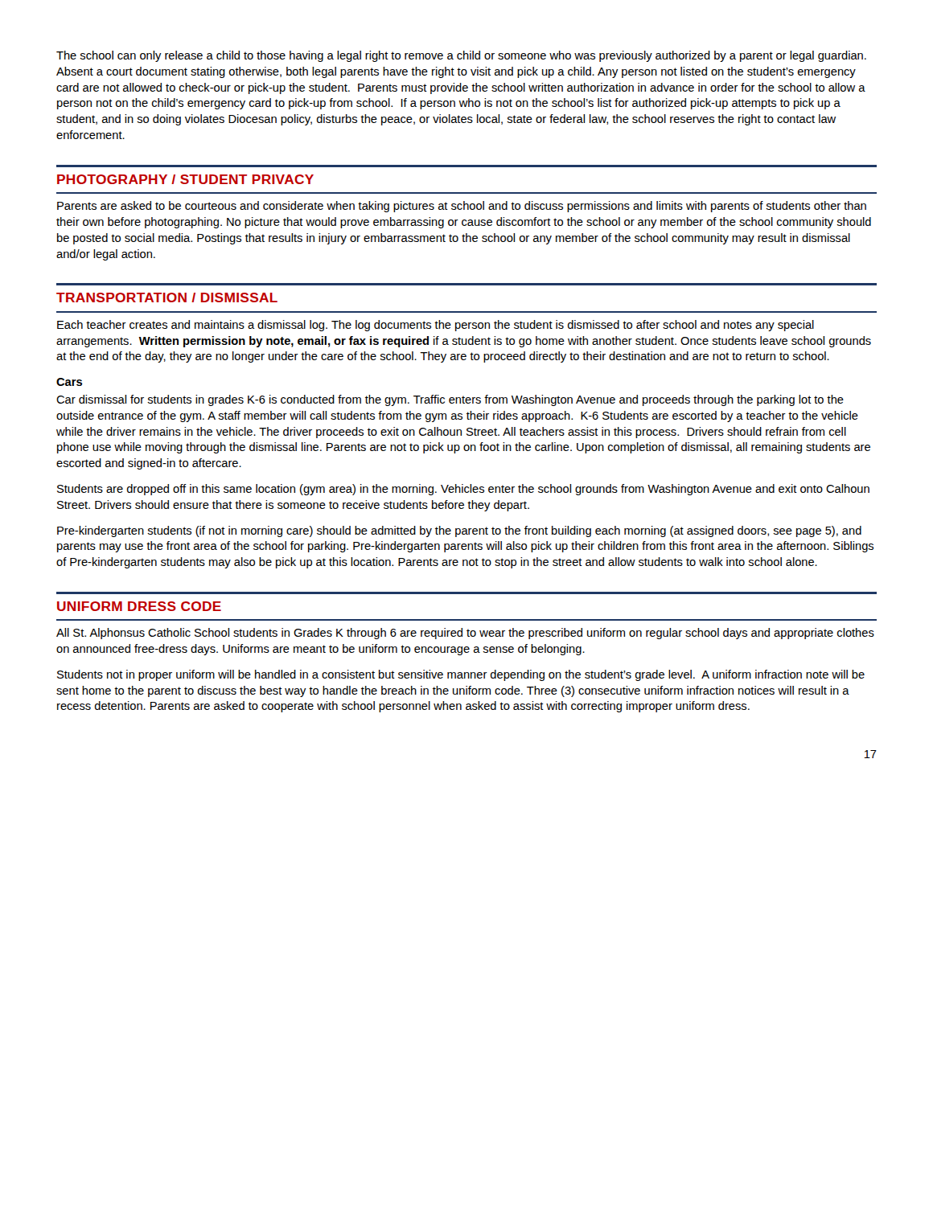The school can only release a child to those having a legal right to remove a child or someone who was previously authorized by a parent or legal guardian. Absent a court document stating otherwise, both legal parents have the right to visit and pick up a child. Any person not listed on the student’s emergency card are not allowed to check-our or pick-up the student. Parents must provide the school written authorization in advance in order for the school to allow a person not on the child’s emergency card to pick-up from school. If a person who is not on the school’s list for authorized pick-up attempts to pick up a student, and in so doing violates Diocesan policy, disturbs the peace, or violates local, state or federal law, the school reserves the right to contact law enforcement.
Photography / Student Privacy
Parents are asked to be courteous and considerate when taking pictures at school and to discuss permissions and limits with parents of students other than their own before photographing. No picture that would prove embarrassing or cause discomfort to the school or any member of the school community should be posted to social media. Postings that results in injury or embarrassment to the school or any member of the school community may result in dismissal and/or legal action.
Transportation / Dismissal
Each teacher creates and maintains a dismissal log. The log documents the person the student is dismissed to after school and notes any special arrangements. Written permission by note, email, or fax is required if a student is to go home with another student. Once students leave school grounds at the end of the day, they are no longer under the care of the school. They are to proceed directly to their destination and are not to return to school.
Cars
Car dismissal for students in grades K-6 is conducted from the gym. Traffic enters from Washington Avenue and proceeds through the parking lot to the outside entrance of the gym. A staff member will call students from the gym as their rides approach. K-6 Students are escorted by a teacher to the vehicle while the driver remains in the vehicle. The driver proceeds to exit on Calhoun Street. All teachers assist in this process. Drivers should refrain from cell phone use while moving through the dismissal line. Parents are not to pick up on foot in the carline. Upon completion of dismissal, all remaining students are escorted and signed-in to aftercare.
Students are dropped off in this same location (gym area) in the morning. Vehicles enter the school grounds from Washington Avenue and exit onto Calhoun Street. Drivers should ensure that there is someone to receive students before they depart.
Pre-kindergarten students (if not in morning care) should be admitted by the parent to the front building each morning (at assigned doors, see page 5), and parents may use the front area of the school for parking. Pre-kindergarten parents will also pick up their children from this front area in the afternoon. Siblings of Pre-kindergarten students may also be pick up at this location. Parents are not to stop in the street and allow students to walk into school alone.
Uniform Dress Code
All St. Alphonsus Catholic School students in Grades K through 6 are required to wear the prescribed uniform on regular school days and appropriate clothes on announced free-dress days. Uniforms are meant to be uniform to encourage a sense of belonging.
Students not in proper uniform will be handled in a consistent but sensitive manner depending on the student’s grade level. A uniform infraction note will be sent home to the parent to discuss the best way to handle the breach in the uniform code. Three (3) consecutive uniform infraction notices will result in a recess detention. Parents are asked to cooperate with school personnel when asked to assist with correcting improper uniform dress.
17